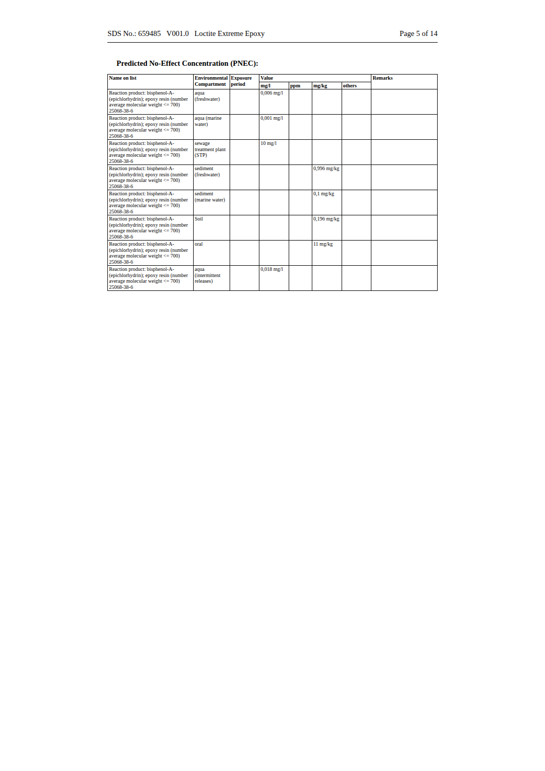SDS No.: 659485 V001.0 Loctite Extreme Epoxy
Page 5 of 14
Predicted No-Effect Concentration (PNEC):
| Name on list | Environmental Compartment | Exposure period | Value | Remarks |
| --- | --- | --- | --- | --- |
| mg/l | ppm | mg/kg | others |
| Reaction product: bisphenol-A-(epichlorhydrin); epoxy resin (number average molecular weight <= 700) 25068-38-6 | aqua (freshwater) | | 0,006 mg/l | | | | |
| Reaction product: bisphenol-A-(epichlorhydrin); epoxy resin (number average molecular weight <= 700) 25068-38-6 | aqua (marine water) | | 0,001 mg/l | | | | |
| Reaction product: bisphenol-A-(epichlorhydrin); epoxy resin (number average molecular weight <= 700) 25068-38-6 | sewage treatment plant (STP) | | 10 mg/l | | | | |
| Reaction product: bisphenol-A-(epichlorhydrin); epoxy resin (number average molecular weight <= 700) 25068-38-6 | sediment (freshwater) | | | | 0,996 mg/kg | | |
| Reaction product: bisphenol-A-(epichlorhydrin); epoxy resin (number average molecular weight <= 700) 25068-38-6 | sediment (marine water) | | | | 0,1 mg/kg | | |
| Reaction product: bisphenol-A-(epichlorhydrin); epoxy resin (number average molecular weight <= 700) 25068-38-6 | Soil | | | | 0,196 mg/kg | | |
| Reaction product: bisphenol-A-(epichlorhydrin); epoxy resin (number average molecular weight <= 700) 25068-38-6 | oral | | | | 11 mg/kg | | |
| Reaction product: bisphenol-A-(epichlorhydrin); epoxy resin (number average molecular weight <= 700) 25068-38-6 | aqua (intermittent releases) | | 0,018 mg/l | | | | |